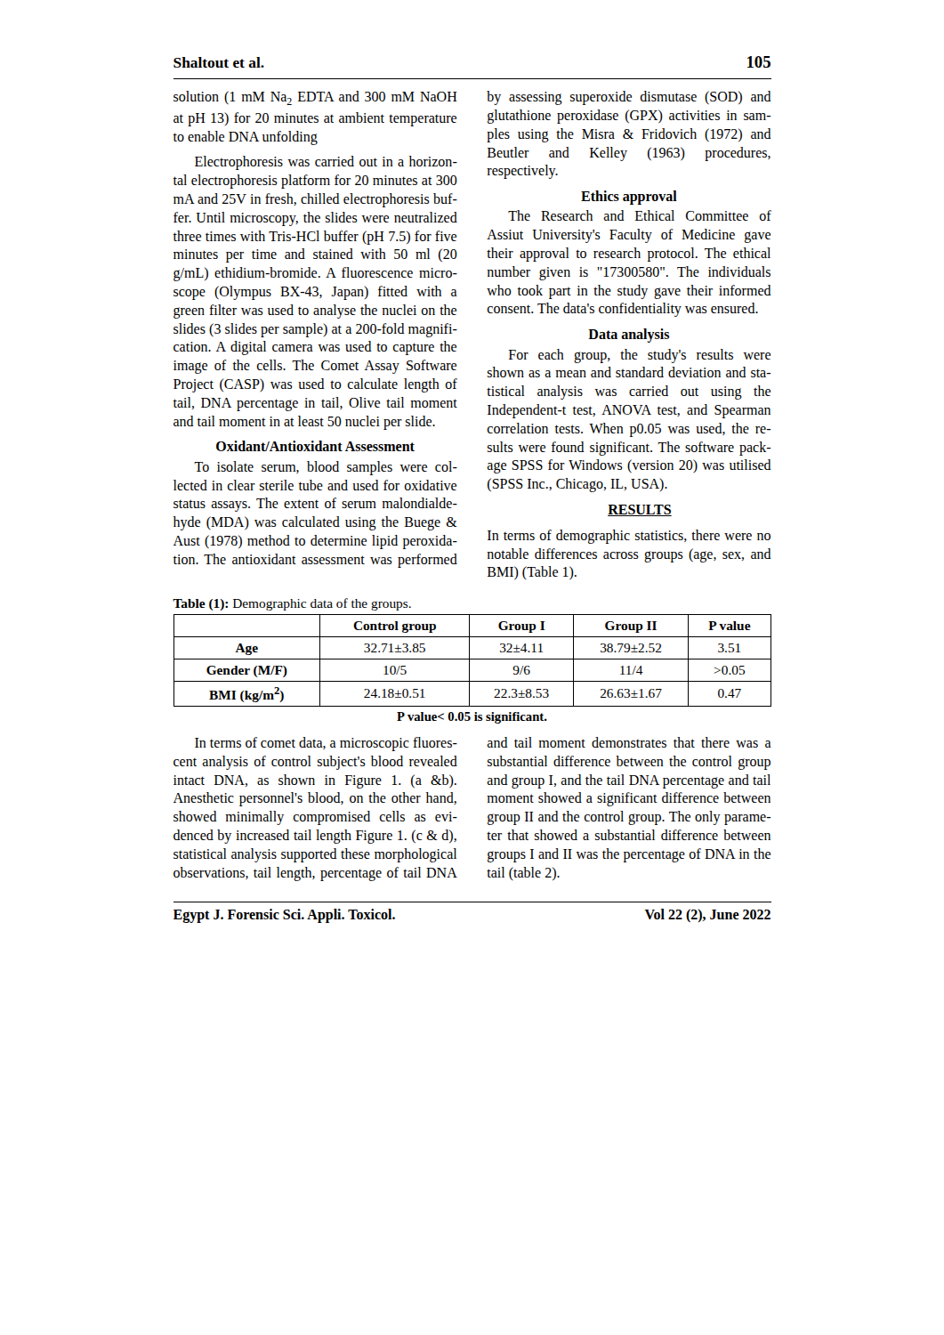Shaltout et al. 105
solution (1 mM Na2 EDTA and 300 mM NaOH at pH 13) for 20 minutes at ambient temperature to enable DNA unfolding
Electrophoresis was carried out in a horizontal electrophoresis platform for 20 minutes at 300 mA and 25V in fresh, chilled electrophoresis buffer. Until microscopy, the slides were neutralized three times with Tris-HCl buffer (pH 7.5) for five minutes per time and stained with 50 ml (20 g/mL) ethidium-bromide. A fluorescence microscope (Olympus BX-43, Japan) fitted with a green filter was used to analyse the nuclei on the slides (3 slides per sample) at a 200-fold magnification. A digital camera was used to capture the image of the cells. The Comet Assay Software Project (CASP) was used to calculate length of tail, DNA percentage in tail, Olive tail moment and tail moment in at least 50 nuclei per slide.
Oxidant/Antioxidant Assessment
To isolate serum, blood samples were collected in clear sterile tube and used for oxidative status assays. The extent of serum malondialdehyde (MDA) was calculated using the Buege & Aust (1978) method to determine lipid peroxidation. The antioxidant assessment was performed by assessing superoxide dismutase (SOD) and glutathione peroxidase (GPX) activities in samples using the Misra & Fridovich (1972) and Beutler and Kelley (1963) procedures, respectively.
Ethics approval
The Research and Ethical Committee of Assiut University's Faculty of Medicine gave their approval to research protocol. The ethical number given is "17300580". The individuals who took part in the study gave their informed consent. The data's confidentiality was ensured.
Data analysis
For each group, the study's results were shown as a mean and standard deviation and statistical analysis was carried out using the Independent-t test, ANOVA test, and Spearman correlation tests. When p0.05 was used, the results were found significant. The software package SPSS for Windows (version 20) was utilised (SPSS Inc., Chicago, IL, USA).
RESULTS
In terms of demographic statistics, there were no notable differences across groups (age, sex, and BMI) (Table 1).
Table (1): Demographic data of the groups.
| | Control group | Group I | Group II | P value |
| --- | --- | --- | --- | --- |
| Age | 32.71±3.85 | 32±4.11 | 38.79±2.52 | 3.51 |
| Gender (M/F) | 10/5 | 9/6 | 11/4 | >0.05 |
| BMI (kg/m 2 ) | 24.18±0.51 | 22.3±8.53 | 26.63±1.67 | 0.47 |
P value< 0.05 is significant.
In terms of comet data, a microscopic fluorescent analysis of control subject's blood revealed intact DNA, as shown in Figure 1. (a &b). Anesthetic personnel's blood, on the other hand, showed minimally compromised cells as evidenced by increased tail length Figure 1. (c & d), statistical analysis supported these morphological observations, tail length, percentage of tail DNA and tail moment demonstrates that there was a substantial difference between the control group and group I, and the tail DNA percentage and tail moment showed a significant difference between group II and the control group. The only parameter that showed a substantial difference between groups I and II was the percentage of DNA in the tail (table 2).
Egypt J. Forensic Sci. Appli. Toxicol. Vol 22 (2), June 2022